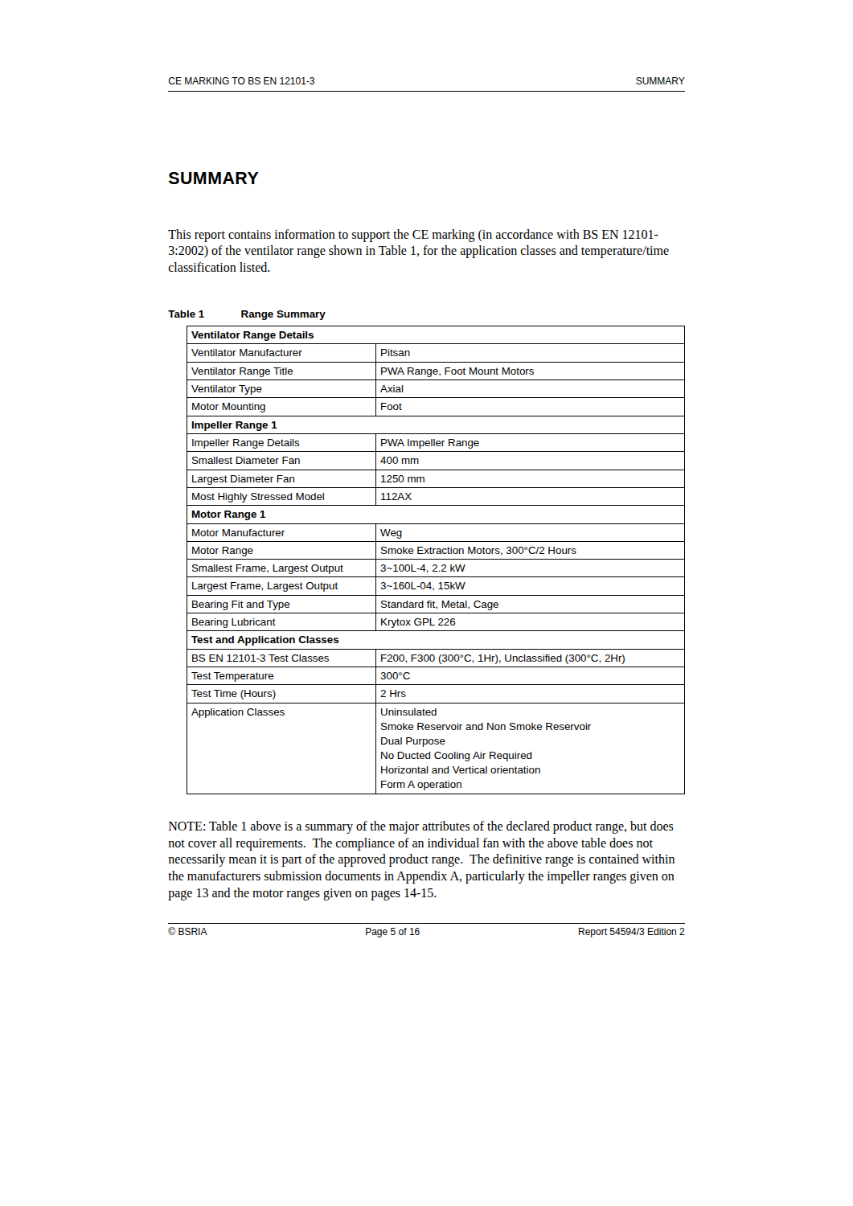CE MARKING TO BS EN 12101-3
SUMMARY
SUMMARY
This report contains information to support the CE marking (in accordance with BS EN 12101-3:2002) of the ventilator range shown in Table 1, for the application classes and temperature/time classification listed.
Table 1 Range Summary
| Ventilator Range Details |
| Ventilator Manufacturer | Pitsan |
| Ventilator Range Title | PWA Range, Foot Mount Motors |
| Ventilator Type | Axial |
| Motor Mounting | Foot |
| Impeller Range 1 |
| Impeller Range Details | PWA Impeller Range |
| Smallest Diameter Fan | 400 mm |
| Largest Diameter Fan | 1250 mm |
| Most Highly Stressed Model | 112AX |
| Motor Range 1 |
| Motor Manufacturer | Weg |
| Motor Range | Smoke Extraction Motors, 300°C/2 Hours |
| Smallest Frame, Largest Output | 3~100L-4, 2.2 kW |
| Largest Frame, Largest Output | 3~160L-04, 15kW |
| Bearing Fit and Type | Standard fit, Metal, Cage |
| Bearing Lubricant | Krytox GPL 226 |
| Test and Application Classes |
| BS EN 12101-3 Test Classes | F200, F300 (300°C, 1Hr), Unclassified (300°C, 2Hr) |
| Test Temperature | 300°C |
| Test Time (Hours) | 2 Hrs |
| Application Classes | Uninsulated Smoke Reservoir and Non Smoke Reservoir Dual Purpose No Ducted Cooling Air Required Horizontal and Vertical orientation Form A operation |
NOTE: Table 1 above is a summary of the major attributes of the declared product range, but does not cover all requirements. The compliance of an individual fan with the above table does not necessarily mean it is part of the approved product range. The definitive range is contained within the manufacturers submission documents in Appendix A, particularly the impeller ranges given on page 13 and the motor ranges given on pages 14-15.
© BSRIA
Page 5 of 16
Report 54594/3 Edition 2